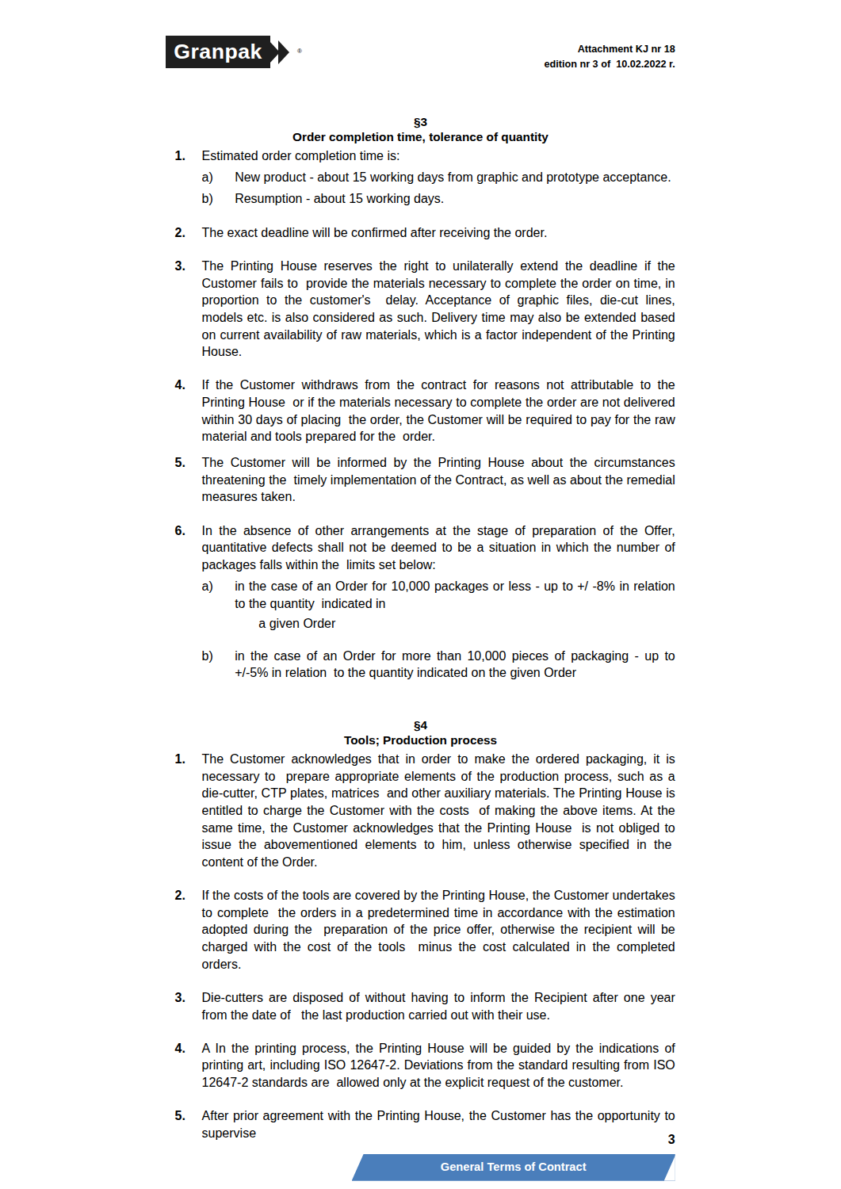Granpak ®
Attachment KJ nr 18
edition nr 3 of 10.02.2022 r.
§3 Order completion time, tolerance of quantity
Estimated order completion time is:
New product - about 15 working days from graphic and prototype acceptance.
Resumption - about 15 working days.
The exact deadline will be confirmed after receiving the order.
The Printing House reserves the right to unilaterally extend the deadline if the Customer fails to provide the materials necessary to complete the order on time, in proportion to the customer's delay. Acceptance of graphic files, die-cut lines, models etc. is also considered as such. Delivery time may also be extended based on current availability of raw materials, which is a factor independent of the Printing House.
If the Customer withdraws from the contract for reasons not attributable to the Printing House or if the materials necessary to complete the order are not delivered within 30 days of placing the order, the Customer will be required to pay for the raw material and tools prepared for the order.
The Customer will be informed by the Printing House about the circumstances threatening the timely implementation of the Contract, as well as about the remedial measures taken.
In the absence of other arrangements at the stage of preparation of the Offer, quantitative defects shall not be deemed to be a situation in which the number of packages falls within the limits set below:
in the case of an Order for 10,000 packages or less - up to +/ -8% in relation to the quantity indicated in a given Order
in the case of an Order for more than 10,000 pieces of packaging - up to +/-5% in relation to the quantity indicated on the given Order
§4 Tools; Production process
The Customer acknowledges that in order to make the ordered packaging, it is necessary to prepare appropriate elements of the production process, such as a die-cutter, CTP plates, matrices and other auxiliary materials. The Printing House is entitled to charge the Customer with the costs of making the above items. At the same time, the Customer acknowledges that the Printing House is not obliged to issue the abovementioned elements to him, unless otherwise specified in the content of the Order.
If the costs of the tools are covered by the Printing House, the Customer undertakes to complete the orders in a predetermined time in accordance with the estimation adopted during the preparation of the price offer, otherwise the recipient will be charged with the cost of the tools minus the cost calculated in the completed orders.
Die-cutters are disposed of without having to inform the Recipient after one year from the date of the last production carried out with their use.
A In the printing process, the Printing House will be guided by the indications of printing art, including ISO 12647-2. Deviations from the standard resulting from ISO 12647-2 standards are allowed only at the explicit request of the customer.
After prior agreement with the Printing House, the Customer has the opportunity to supervise
3
General Terms of Contract